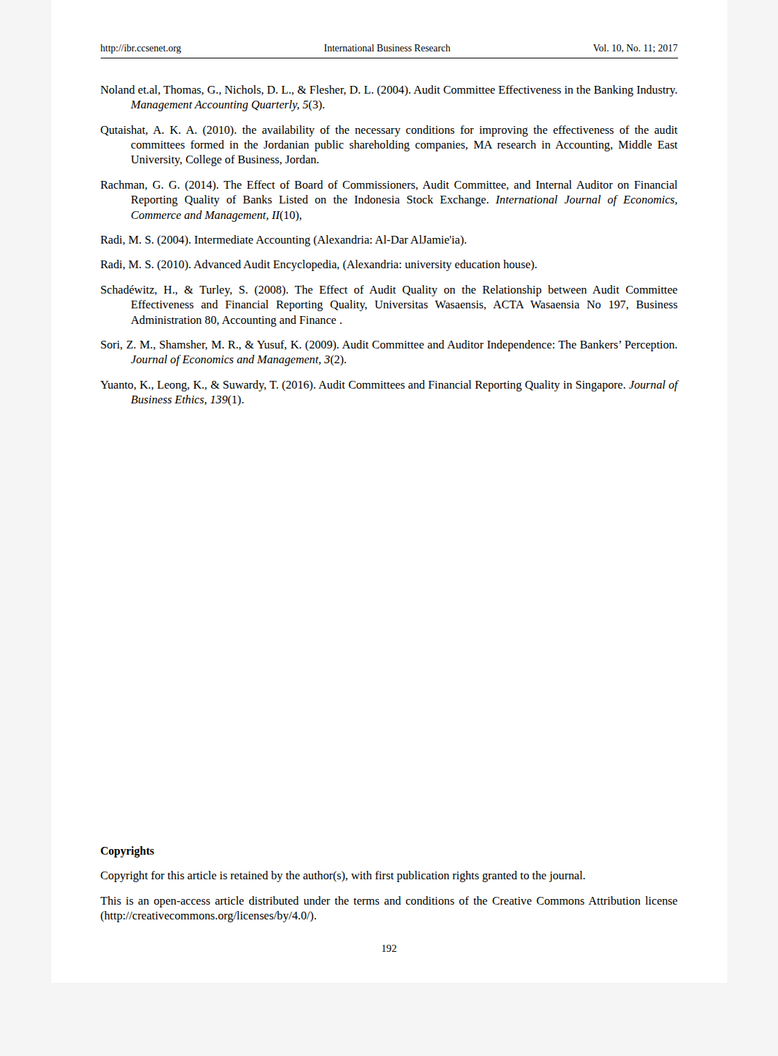http://ibr.ccsenet.org International Business Research Vol. 10, No. 11; 2017
Noland et.al, Thomas, G., Nichols, D. L., & Flesher, D. L. (2004). Audit Committee Effectiveness in the Banking Industry. Management Accounting Quarterly, 5(3).
Qutaishat, A. K. A. (2010). the availability of the necessary conditions for improving the effectiveness of the audit committees formed in the Jordanian public shareholding companies, MA research in Accounting, Middle East University, College of Business, Jordan.
Rachman, G. G. (2014). The Effect of Board of Commissioners, Audit Committee, and Internal Auditor on Financial Reporting Quality of Banks Listed on the Indonesia Stock Exchange. International Journal of Economics, Commerce and Management, II(10),
Radi, M. S. (2004). Intermediate Accounting (Alexandria: Al-Dar AlJamie'ia).
Radi, M. S. (2010). Advanced Audit Encyclopedia, (Alexandria: university education house).
Schadéwitz, H., & Turley, S. (2008). The Effect of Audit Quality on the Relationship between Audit Committee Effectiveness and Financial Reporting Quality, Universitas Wasaensis, ACTA Wasaensia No 197, Business Administration 80, Accounting and Finance .
Sori, Z. M., Shamsher, M. R., & Yusuf, K. (2009). Audit Committee and Auditor Independence: The Bankers’ Perception. Journal of Economics and Management, 3(2).
Yuanto, K., Leong, K., & Suwardy, T. (2016). Audit Committees and Financial Reporting Quality in Singapore. Journal of Business Ethics, 139(1).
Copyrights
Copyright for this article is retained by the author(s), with first publication rights granted to the journal.
This is an open-access article distributed under the terms and conditions of the Creative Commons Attribution license (http://creativecommons.org/licenses/by/4.0/).
192